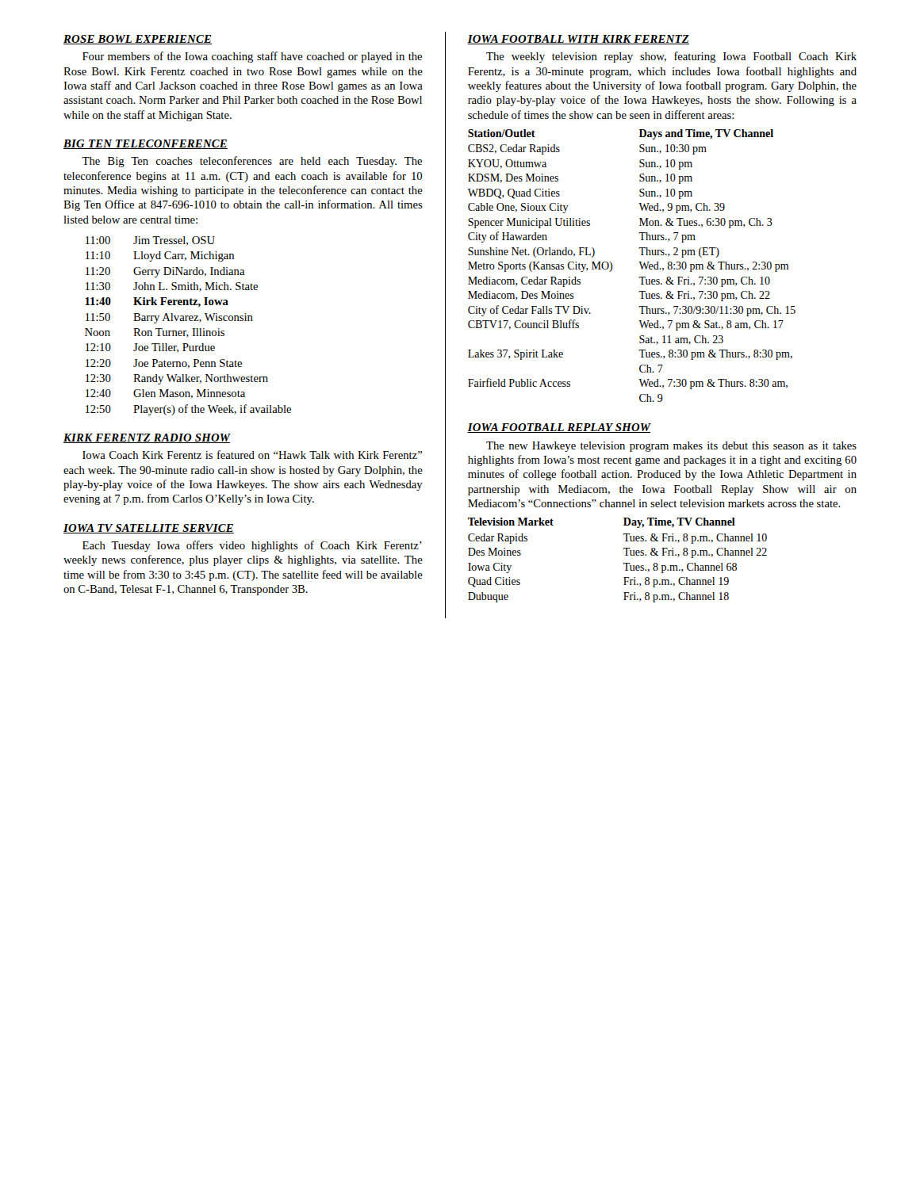ROSE BOWL EXPERIENCE
Four members of the Iowa coaching staff have coached or played in the Rose Bowl. Kirk Ferentz coached in two Rose Bowl games while on the Iowa staff and Carl Jackson coached in three Rose Bowl games as an Iowa assistant coach. Norm Parker and Phil Parker both coached in the Rose Bowl while on the staff at Michigan State.
BIG TEN TELECONFERENCE
The Big Ten coaches teleconferences are held each Tuesday. The teleconference begins at 11 a.m. (CT) and each coach is available for 10 minutes. Media wishing to participate in the teleconference can contact the Big Ten Office at 847-696-1010 to obtain the call-in information. All times listed below are central time:
11:00 Jim Tressel, OSU
11:10 Lloyd Carr, Michigan
11:20 Gerry DiNardo, Indiana
11:30 John L. Smith, Mich. State
11:40 Kirk Ferentz, Iowa
11:50 Barry Alvarez, Wisconsin
Noon Ron Turner, Illinois
12:10 Joe Tiller, Purdue
12:20 Joe Paterno, Penn State
12:30 Randy Walker, Northwestern
12:40 Glen Mason, Minnesota
12:50 Player(s) of the Week, if available
KIRK FERENTZ RADIO SHOW
Iowa Coach Kirk Ferentz is featured on “Hawk Talk with Kirk Ferentz” each week. The 90-minute radio call-in show is hosted by Gary Dolphin, the play-by-play voice of the Iowa Hawkeyes. The show airs each Wednesday evening at 7 p.m. from Carlos O’Kelly’s in Iowa City.
IOWA TV SATELLITE SERVICE
Each Tuesday Iowa offers video highlights of Coach Kirk Ferentz’ weekly news conference, plus player clips & highlights, via satellite. The time will be from 3:30 to 3:45 p.m. (CT). The satellite feed will be available on C-Band, Telesat F-1, Channel 6, Transponder 3B.
IOWA FOOTBALL WITH KIRK FERENTZ
The weekly television replay show, featuring Iowa Football Coach Kirk Ferentz, is a 30-minute program, which includes Iowa football highlights and weekly features about the University of Iowa football program. Gary Dolphin, the radio play-by-play voice of the Iowa Hawkeyes, hosts the show. Following is a schedule of times the show can be seen in different areas:
| Station/Outlet | Days and Time, TV Channel |
| --- | --- |
| CBS2, Cedar Rapids | Sun., 10:30 pm |
| KYOU, Ottumwa | Sun., 10 pm |
| KDSM, Des Moines | Sun., 10 pm |
| WBDQ, Quad Cities | Sun., 10 pm |
| Cable One, Sioux City | Wed., 9 pm, Ch. 39 |
| Spencer Municipal Utilities | Mon. & Tues., 6:30 pm, Ch. 3 |
| City of Hawarden | Thurs., 7 pm |
| Sunshine Net. (Orlando, FL) | Thurs., 2 pm (ET) |
| Metro Sports (Kansas City, MO) | Wed., 8:30 pm & Thurs., 2:30 pm |
| Mediacom, Cedar Rapids | Tues. & Fri., 7:30 pm, Ch. 10 |
| Mediacom, Des Moines | Tues. & Fri., 7:30 pm, Ch. 22 |
| City of Cedar Falls TV Div. | Thurs., 7:30/9:30/11:30 pm, Ch. 15 |
| CBTV17, Council Bluffs | Wed., 7 pm & Sat., 8 am, Ch. 17 |
| | Sat., 11 am, Ch. 23 |
| Lakes 37, Spirit Lake | Tues., 8:30 pm & Thurs., 8:30 pm, |
| | Ch. 7 |
| Fairfield Public Access | Wed., 7:30 pm & Thurs. 8:30 am, |
| | Ch. 9 |
IOWA FOOTBALL REPLAY SHOW
The new Hawkeye television program makes its debut this season as it takes highlights from Iowa’s most recent game and packages it in a tight and exciting 60 minutes of college football action. Produced by the Iowa Athletic Department in partnership with Mediacom, the Iowa Football Replay Show will air on Mediacom’s “Connections” channel in select television markets across the state.
| Television Market | Day, Time, TV Channel |
| --- | --- |
| Cedar Rapids | Tues. & Fri., 8 p.m., Channel 10 |
| Des Moines | Tues. & Fri., 8 p.m., Channel 22 |
| Iowa City | Tues., 8 p.m., Channel 68 |
| Quad Cities | Fri., 8 p.m., Channel 19 |
| Dubuque | Fri., 8 p.m., Channel 18 |